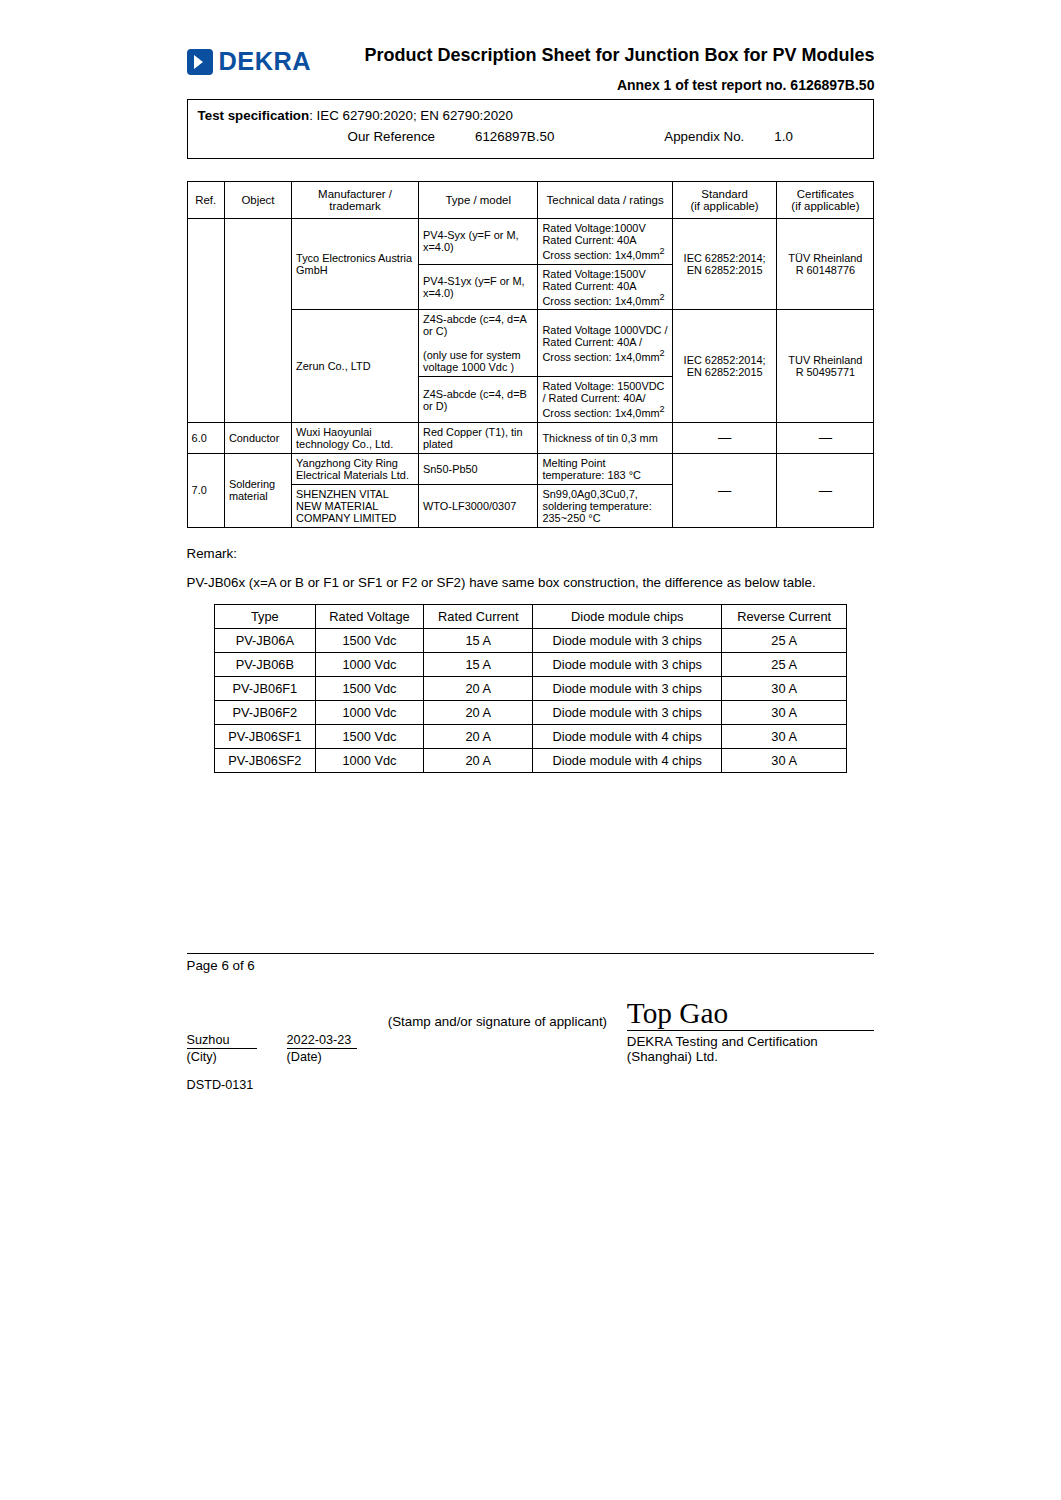DEKRA
Product Description Sheet for Junction Box for PV Modules
Annex 1 of test report no. 6126897B.50
Test specification: IEC 62790:2020; EN 62790:2020
Our Reference 6126897B.50 Appendix No. 1.0
| Ref. | Object | Manufacturer / trademark | Type / model | Technical data / ratings | Standard (if applicable) | Certificates (if applicable) |
| --- | --- | --- | --- | --- | --- | --- |
| | | Tyco Electronics Austria GmbH | PV4-Syx (y=F or M, x=4.0) | Rated Voltage:1000V Rated Current: 40A Cross section: 1x4,0mm 2 | IEC 62852:2014; EN 62852:2015 | TÜV Rheinland R 60148776 |
| PV4-S1yx (y=F or M, x=4.0) | Rated Voltage:1500V Rated Current: 40A Cross section: 1x4,0mm 2 |
| Zerun Co., LTD | Z4S-abcde (c=4, d=A or C) (only use for system voltage 1000 Vdc ) | Rated Voltage 1000VDC / Rated Current: 40A / Cross section: 1x4,0mm 2 | IEC 62852:2014; EN 62852:2015 | TUV Rheinland R 50495771 |
| Z4S-abcde (c=4, d=B or D) | Rated Voltage: 1500VDC / Rated Current: 40A/ Cross section: 1x4,0mm 2 |
| 6.0 | Conductor | Wuxi Haoyunlai technology Co., Ltd. | Red Copper (T1), tin plated | Thickness of tin 0,3 mm | — | — |
| 7.0 | Soldering material | Yangzhong City Ring Electrical Materials Ltd. | Sn50-Pb50 | Melting Point temperature: 183 °C | — | — |
| SHENZHEN VITAL NEW MATERIAL COMPANY LIMITED | WTO-LF3000/0307 | Sn99,0Ag0,3Cu0,7, soldering temperature: 235~250 °C |
Remark:
PV-JB06x (x=A or B or F1 or SF1 or F2 or SF2) have same box construction, the difference as below table.
| Type | Rated Voltage | Rated Current | Diode module chips | Reverse Current |
| --- | --- | --- | --- | --- |
| PV-JB06A | 1500 Vdc | 15 A | Diode module with 3 chips | 25 A |
| PV-JB06B | 1000 Vdc | 15 A | Diode module with 3 chips | 25 A |
| PV-JB06F1 | 1500 Vdc | 20 A | Diode module with 3 chips | 30 A |
| PV-JB06F2 | 1000 Vdc | 20 A | Diode module with 3 chips | 30 A |
| PV-JB06SF1 | 1500 Vdc | 20 A | Diode module with 4 chips | 30 A |
| PV-JB06SF2 | 1000 Vdc | 20 A | Diode module with 4 chips | 30 A |
Page 6 of 6
(Stamp and/or signature of applicant)
Suzhou (City)
2022-03-23 (Date)
Top Gao
DEKRA Testing and Certification (Shanghai) Ltd.
DSTD-0131